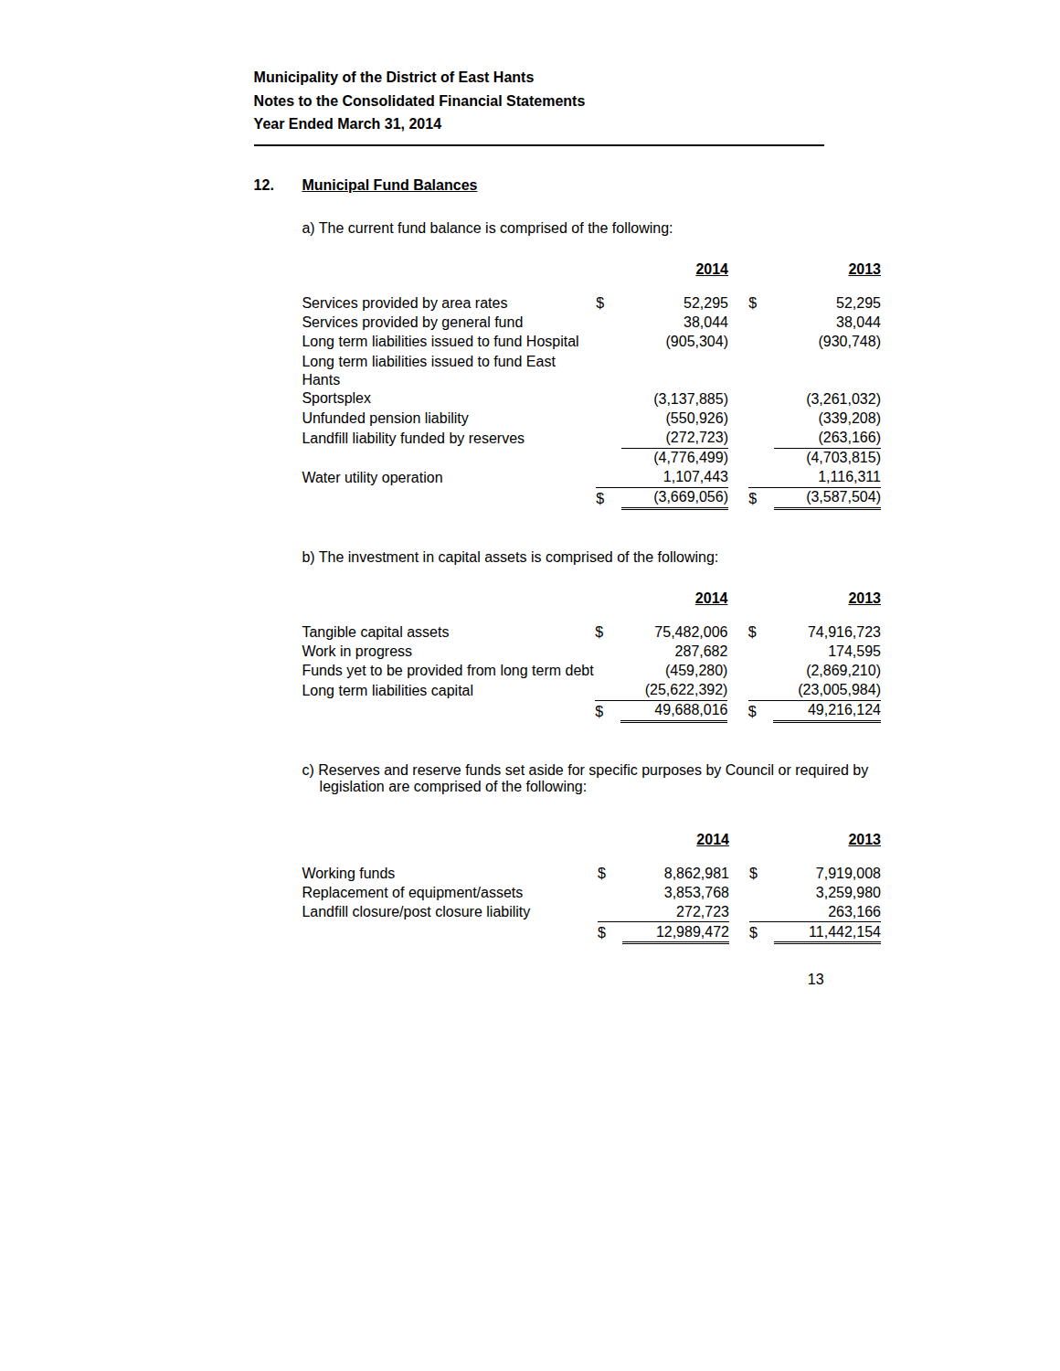Municipality of the District of East Hants
Notes to the Consolidated Financial Statements
Year Ended March 31, 2014
12.
Municipal Fund Balances
a) The current fund balance is comprised of the following:
| | | 2014 | | | 2013 |
| Services provided by area rates | $ | 52,295 | | $ | 52,295 |
| Services provided by general fund | | 38,044 | | | 38,044 |
| Long term liabilities issued to fund Hospital | | (905,304) | | | (930,748) |
| Long term liabilities issued to fund East Hants Sportsplex | | (3,137,885) | | | (3,261,032) |
| Unfunded pension liability | | (550,926) | | | (339,208) |
| Landfill liability funded by reserves | | (272,723) | | | (263,166) |
| | | (4,776,499) | | | (4,703,815) |
| Water utility operation | | 1,107,443 | | | 1,116,311 |
| | $ | (3,669,056) | | $ | (3,587,504) |
b) The investment in capital assets is comprised of the following:
| | | 2014 | | | 2013 |
| Tangible capital assets | $ | 75,482,006 | | $ | 74,916,723 |
| Work in progress | | 287,682 | | | 174,595 |
| Funds yet to be provided from long term debt | | (459,280) | | | (2,869,210) |
| Long term liabilities capital | | (25,622,392) | | | (23,005,984) |
| | $ | 49,688,016 | | $ | 49,216,124 |
c) Reserves and reserve funds set aside for specific purposes by Council or required by legislation are comprised of the following:
| | | 2014 | | | 2013 |
| Working funds | $ | 8,862,981 | | $ | 7,919,008 |
| Replacement of equipment/assets | | 3,853,768 | | | 3,259,980 |
| Landfill closure/post closure liability | | 272,723 | | | 263,166 |
| | $ | 12,989,472 | | $ | 11,442,154 |
13